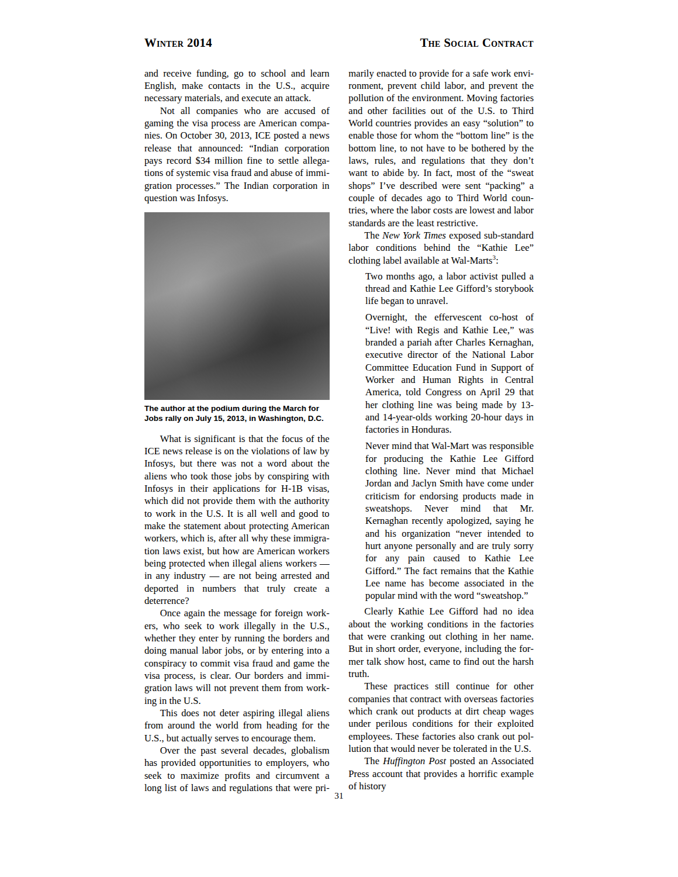Winter 2014 The Social Contract
and receive funding, go to school and learn English, make contacts in the U.S., acquire necessary materials, and execute an attack.
Not all companies who are accused of gaming the visa process are American companies. On October 30, 2013, ICE posted a news release that announced: “Indian corporation pays record $34 million fine to settle allegations of systemic visa fraud and abuse of immigration processes.” The Indian corporation in question was Infosys.
The author at the podium during the March for Jobs rally on July 15, 2013, in Washington, D.C.
What is significant is that the focus of the ICE news release is on the violations of law by Infosys, but there was not a word about the aliens who took those jobs by conspiring with Infosys in their applications for H-1B visas, which did not provide them with the authority to work in the U.S. It is all well and good to make the statement about protecting American workers, which is, after all why these immigration laws exist, but how are American workers being protected when illegal aliens workers — in any industry — are not being arrested and deported in numbers that truly create a deterrence?
Once again the message for foreign workers, who seek to work illegally in the U.S., whether they enter by running the borders and doing manual labor jobs, or by entering into a conspiracy to commit visa fraud and game the visa process, is clear. Our borders and immigration laws will not prevent them from working in the U.S.
This does not deter aspiring illegal aliens from around the world from heading for the U.S., but actually serves to encourage them.
Over the past several decades, globalism has provided opportunities to employers, who seek to maximize profits and circumvent a long list of laws and regulations that were primarily enacted to provide for a safe work environment, prevent child labor, and prevent the pollution of the environment. Moving factories and other facilities out of the U.S. to Third World countries provides an easy “solution” to enable those for whom the “bottom line” is the bottom line, to not have to be bothered by the laws, rules, and regulations that they don’t want to abide by. In fact, most of the “sweat shops” I’ve described were sent “packing” a couple of decades ago to Third World countries, where the labor costs are lowest and labor standards are the least restrictive.
The New York Times exposed sub-standard labor conditions behind the “Kathie Lee” clothing label available at Wal-Marts3:
Two months ago, a labor activist pulled a thread and Kathie Lee Gifford’s storybook life began to unravel.
Overnight, the effervescent co-host of “Live! with Regis and Kathie Lee,” was branded a pariah after Charles Kernaghan, executive director of the National Labor Committee Education Fund in Support of Worker and Human Rights in Central America, told Congress on April 29 that her clothing line was being made by 13- and 14-year-olds working 20-hour days in factories in Honduras.
Never mind that Wal-Mart was responsible for producing the Kathie Lee Gifford clothing line. Never mind that Michael Jordan and Jaclyn Smith have come under criticism for endorsing products made in sweatshops. Never mind that Mr. Kernaghan recently apologized, saying he and his organization “never intended to hurt anyone personally and are truly sorry for any pain caused to Kathie Lee Gifford.” The fact remains that the Kathie Lee name has become associated in the popular mind with the word “sweatshop.”
Clearly Kathie Lee Gifford had no idea about the working conditions in the factories that were cranking out clothing in her name. But in short order, everyone, including the former talk show host, came to find out the harsh truth.
These practices still continue for other companies that contract with overseas factories which crank out products at dirt cheap wages under perilous conditions for their exploited employees. These factories also crank out pollution that would never be tolerated in the U.S.
The Huffington Post posted an Associated Press account that provides a horrific example of history
31